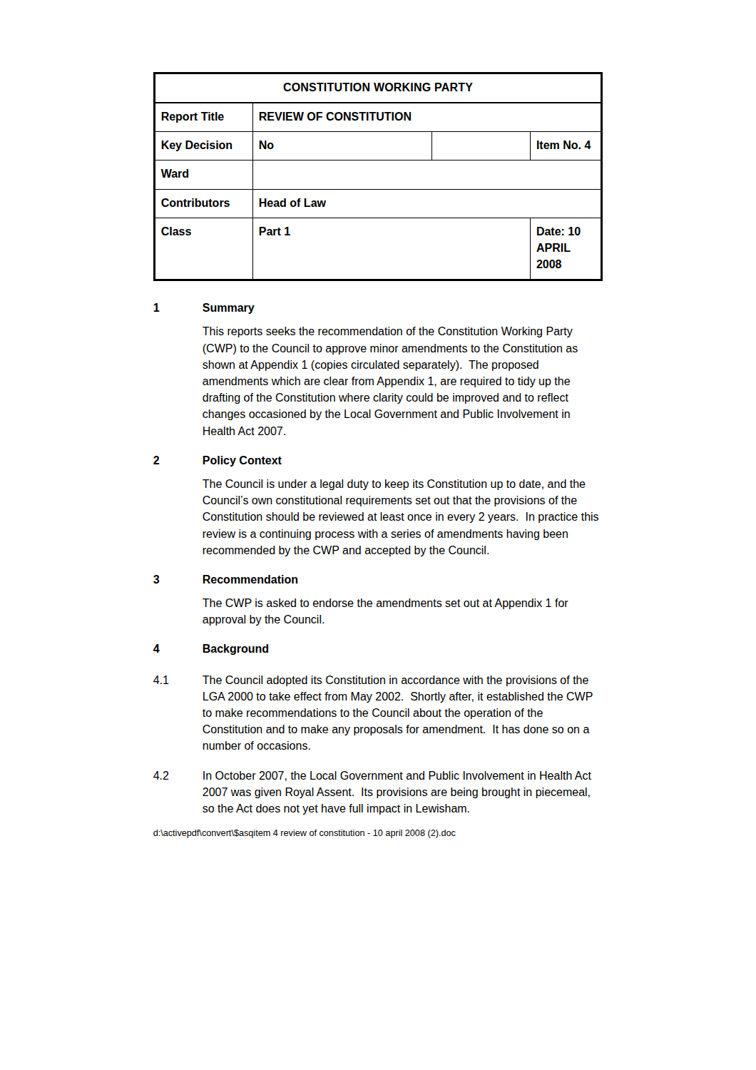| CONSTITUTION WORKING PARTY |
| Report Title | REVIEW OF CONSTITUTION |
| Key Decision | No | | Item No. 4 |
| Ward | |
| Contributors | Head of Law |
| Class | Part 1 | Date: 10 APRIL 2008 |
1
Summary
This reports seeks the recommendation of the Constitution Working Party (CWP) to the Council to approve minor amendments to the Constitution as shown at Appendix 1 (copies circulated separately). The proposed amendments which are clear from Appendix 1, are required to tidy up the drafting of the Constitution where clarity could be improved and to reflect changes occasioned by the Local Government and Public Involvement in Health Act 2007.
2
Policy Context
The Council is under a legal duty to keep its Constitution up to date, and the Council’s own constitutional requirements set out that the provisions of the Constitution should be reviewed at least once in every 2 years. In practice this review is a continuing process with a series of amendments having been recommended by the CWP and accepted by the Council.
3
Recommendation
The CWP is asked to endorse the amendments set out at Appendix 1 for approval by the Council.
4
Background
4.1
The Council adopted its Constitution in accordance with the provisions of the LGA 2000 to take effect from May 2002. Shortly after, it established the CWP to make recommendations to the Council about the operation of the Constitution and to make any proposals for amendment. It has done so on a number of occasions.
4.2
In October 2007, the Local Government and Public Involvement in Health Act 2007 was given Royal Assent. Its provisions are being brought in piecemeal, so the Act does not yet have full impact in Lewisham.
d:\activepdf\convert\$asqitem 4 review of constitution - 10 april 2008 (2).doc